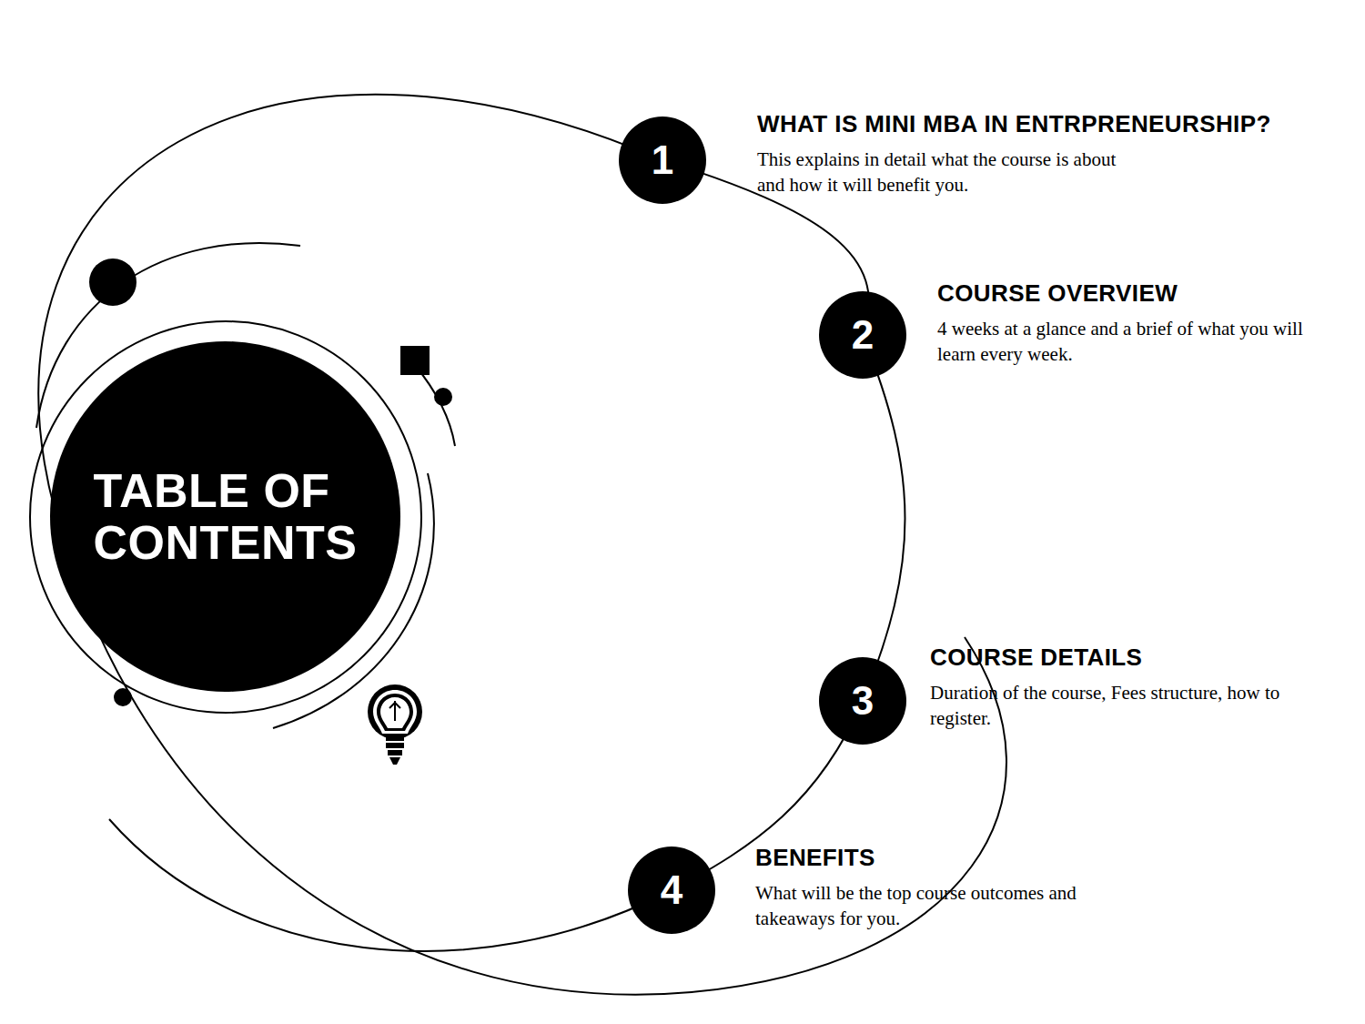Table of
Contents
1
2
3
4
What is Mini MBA in Entrpreneurship?
This explains in detail what the course is about and how it will benefit you.
Course Overview
4 weeks at a glance and a brief of what you will learn every week.
Course Details
Duration of the course, Fees structure, how to register.
Benefits
What will be the top course outcomes and takeaways for you.